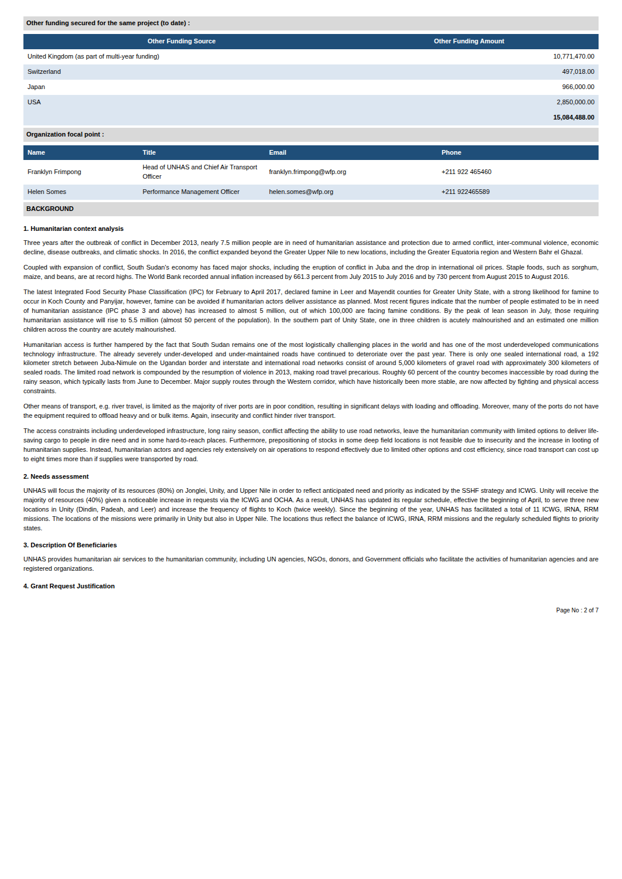Other funding secured for the same project (to date) :
| Other Funding Source | Other Funding Amount |
| --- | --- |
| United Kingdom (as part of multi-year funding) | 10,771,470.00 |
| Switzerland | 497,018.00 |
| Japan | 966,000.00 |
| USA | 2,850,000.00 |
| | 15,084,488.00 |
Organization focal point :
| Name | Title | Email | Phone |
| --- | --- | --- | --- |
| Franklyn Frimpong | Head of UNHAS and Chief Air Transport Officer | franklyn.frimpong@wfp.org | +211 922 465460 |
| Helen Somes | Performance Management Officer | helen.somes@wfp.org | +211 922465589 |
BACKGROUND
1. Humanitarian context analysis
Three years after the outbreak of conflict in December 2013, nearly 7.5 million people are in need of humanitarian assistance and protection due to armed conflict, inter-communal violence, economic decline, disease outbreaks, and climatic shocks. In 2016, the conflict expanded beyond the Greater Upper Nile to new locations, including the Greater Equatoria region and Western Bahr el Ghazal.
Coupled with expansion of conflict, South Sudan's economy has faced major shocks, including the eruption of conflict in Juba and the drop in international oil prices. Staple foods, such as sorghum, maize, and beans, are at record highs. The World Bank recorded annual inflation increased by 661.3 percent from July 2015 to July 2016 and by 730 percent from August 2015 to August 2016.
The latest Integrated Food Security Phase Classification (IPC) for February to April 2017, declared famine in Leer and Mayendit counties for Greater Unity State, with a strong likelihood for famine to occur in Koch County and Panyijar, however, famine can be avoided if humanitarian actors deliver assistance as planned. Most recent figures indicate that the number of people estimated to be in need of humanitarian assistance (IPC phase 3 and above) has increased to almost 5 million, out of which 100,000 are facing famine conditions. By the peak of lean season in July, those requiring humanitarian assistance will rise to 5.5 million (almost 50 percent of the population). In the southern part of Unity State, one in three children is acutely malnourished and an estimated one million children across the country are acutely malnourished.
Humanitarian access is further hampered by the fact that South Sudan remains one of the most logistically challenging places in the world and has one of the most underdeveloped communications technology infrastructure. The already severely under-developed and under-maintained roads have continued to deteroriate over the past year. There is only one sealed international road, a 192 kilometer stretch between Juba-Nimule on the Ugandan border and interstate and international road networks consist of around 5,000 kilometers of gravel road with approximately 300 kilometers of sealed roads. The limited road network is compounded by the resumption of violence in 2013, making road travel precarious. Roughly 60 percent of the country becomes inaccessible by road during the rainy season, which typically lasts from June to December. Major supply routes through the Western corridor, which have historically been more stable, are now affected by fighting and physical access constraints.
Other means of transport, e.g. river travel, is limited as the majority of river ports are in poor condition, resulting in significant delays with loading and offloading. Moreover, many of the ports do not have the equipment required to offload heavy and or bulk items. Again, insecurity and conflict hinder river transport.
The access constraints including underdeveloped infrastructure, long rainy season, conflict affecting the ability to use road networks, leave the humanitarian community with limited options to deliver life-saving cargo to people in dire need and in some hard-to-reach places. Furthermore, prepositioning of stocks in some deep field locations is not feasible due to insecurity and the increase in looting of humanitarian supplies. Instead, humanitarian actors and agencies rely extensively on air operations to respond effectively due to limited other options and cost efficiency, since road transport can cost up to eight times more than if supplies were transported by road.
2. Needs assessment
UNHAS will focus the majority of its resources (80%) on Jonglei, Unity, and Upper Nile in order to reflect anticipated need and priority as indicated by the SSHF strategy and ICWG. Unity will receive the majority of resources (40%) given a noticeable increase in requests via the ICWG and OCHA. As a result, UNHAS has updated its regular schedule, effective the beginning of April, to serve three new locations in Unity (Dindin, Padeah, and Leer) and increase the frequency of flights to Koch (twice weekly). Since the beginning of the year, UNHAS has facilitated a total of 11 ICWG, IRNA, RRM missions. The locations of the missions were primarily in Unity but also in Upper Nile. The locations thus reflect the balance of ICWG, IRNA, RRM missions and the regularly scheduled flights to priority states.
3. Description Of Beneficiaries
UNHAS provides humanitarian air services to the humanitarian community, including UN agencies, NGOs, donors, and Government officials who facilitate the activities of humanitarian agencies and are registered organizations.
4. Grant Request Justification
Page No : 2 of 7